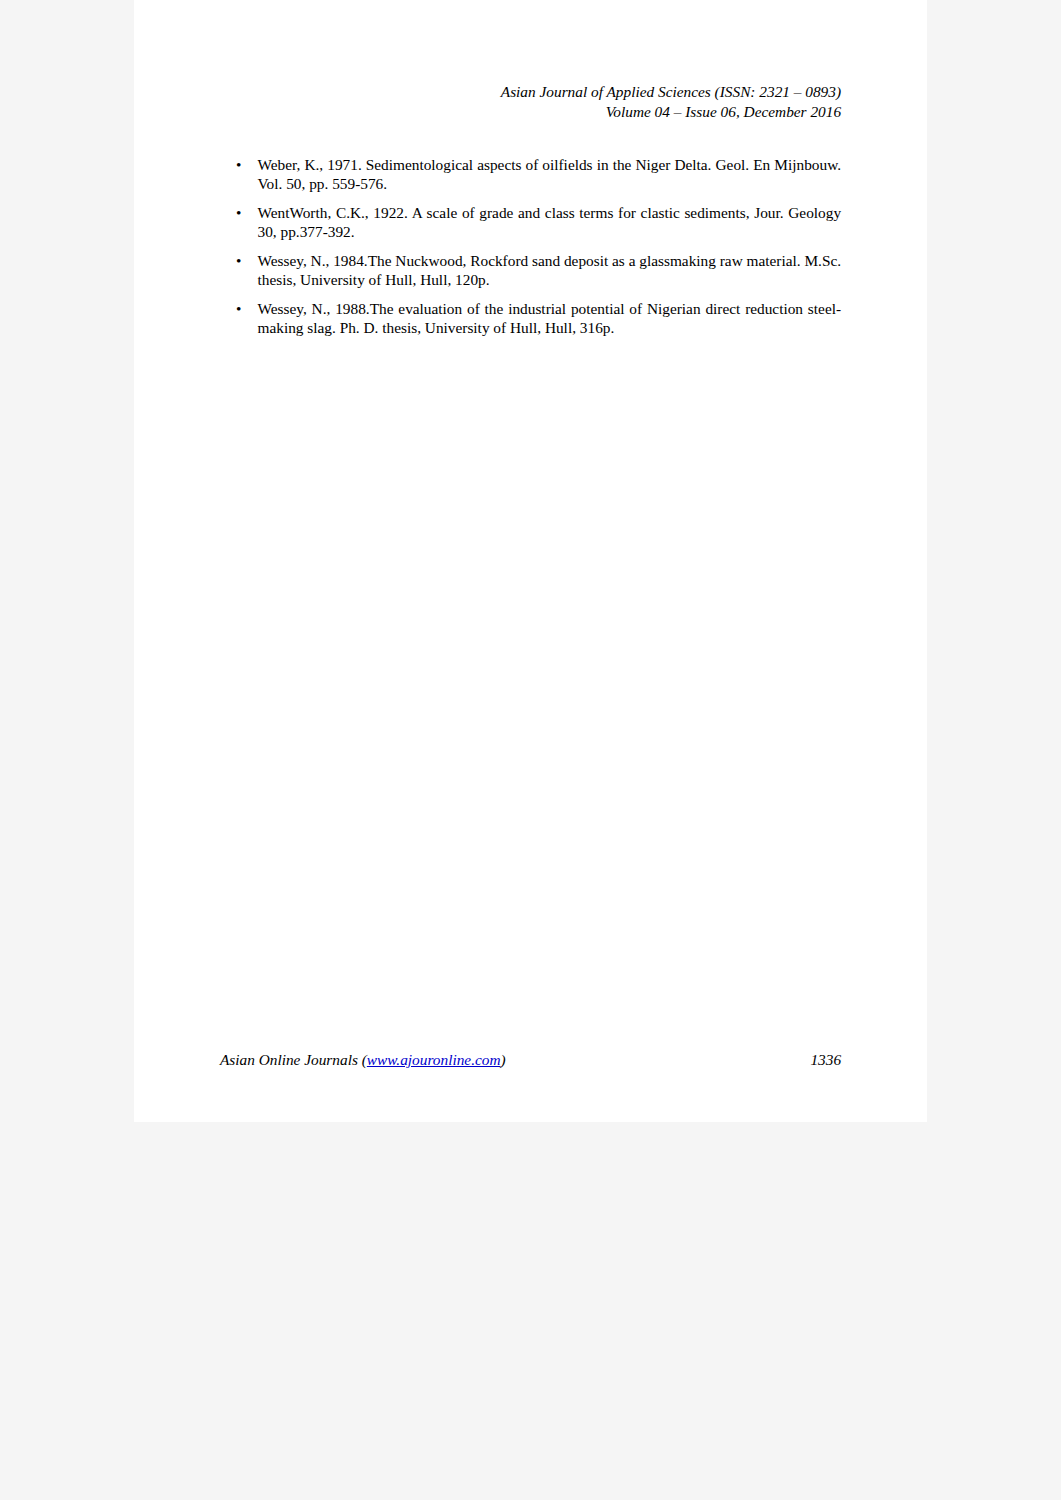Asian Journal of Applied Sciences (ISSN: 2321 – 0893) Volume 04 – Issue 06, December 2016
Weber, K., 1971. Sedimentological aspects of oilfields in the Niger Delta. Geol. En Mijnbouw. Vol. 50, pp. 559-576.
WentWorth, C.K., 1922. A scale of grade and class terms for clastic sediments, Jour. Geology 30, pp.377-392.
Wessey, N., 1984.The Nuckwood, Rockford sand deposit as a glassmaking raw material. M.Sc. thesis, University of Hull, Hull, 120p.
Wessey, N., 1988.The evaluation of the industrial potential of Nigerian direct reduction steelmaking slag. Ph. D. thesis, University of Hull, Hull, 316p.
Asian Online Journals (www.ajouronline.com) 1336